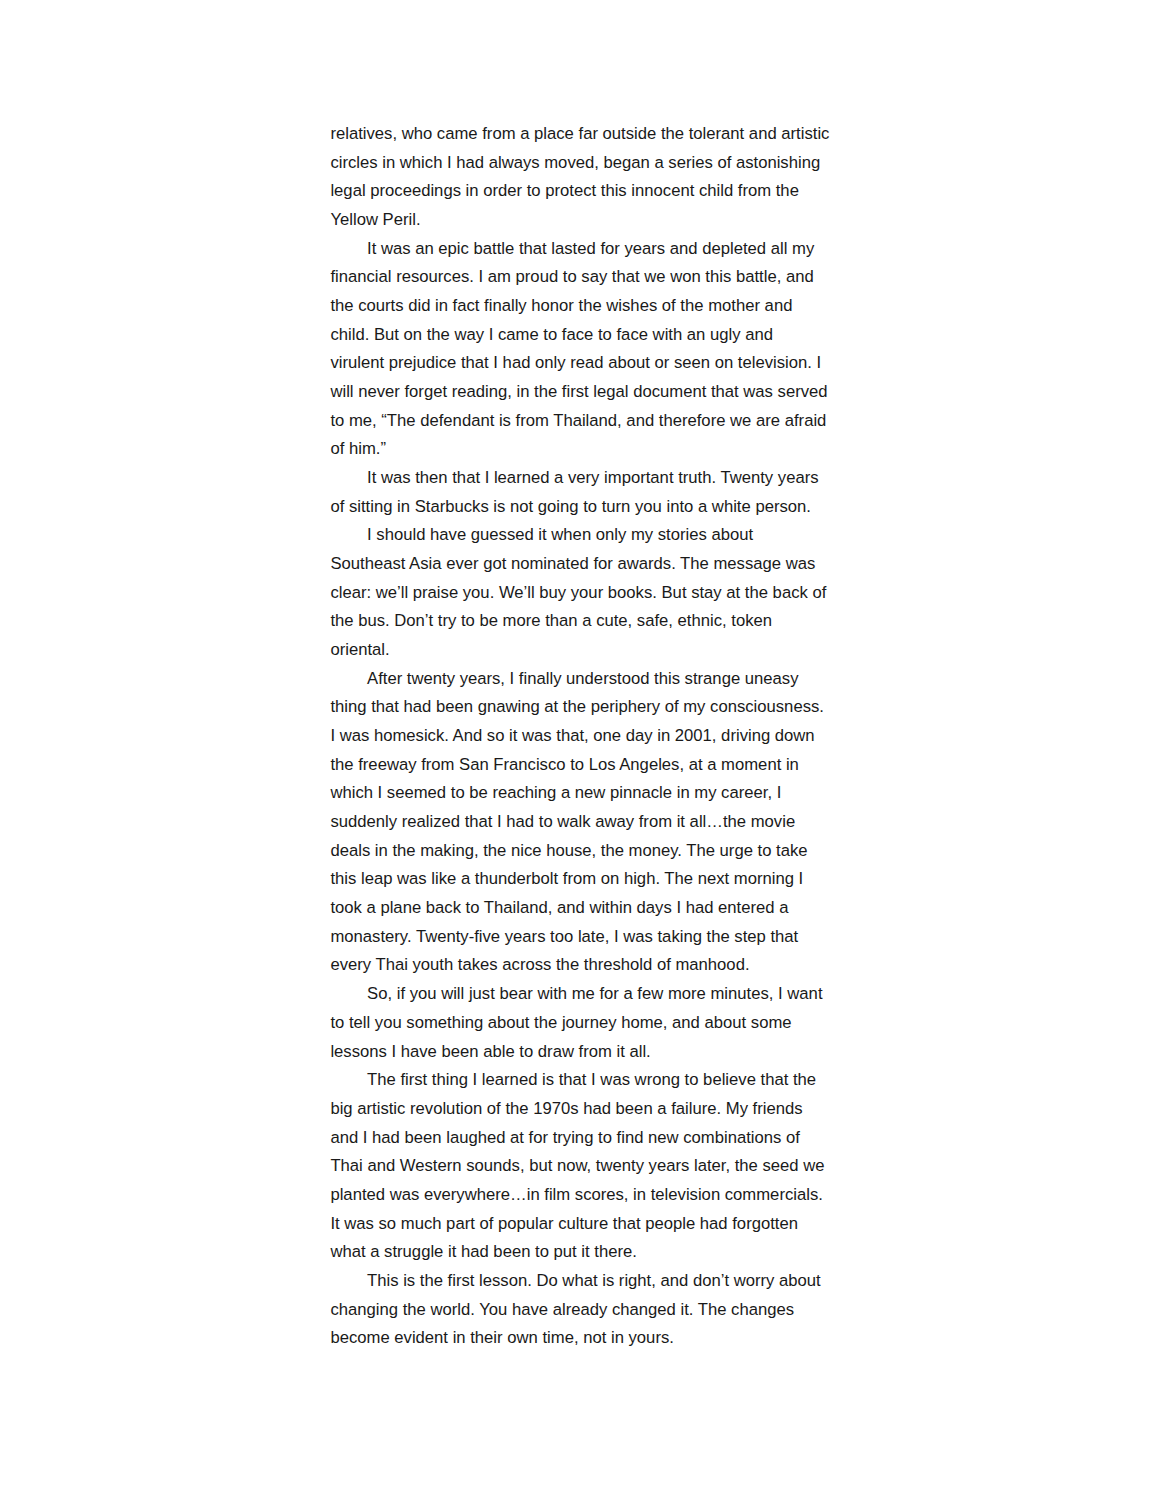relatives, who came from a place far outside the tolerant and artistic circles in which I had always moved, began a series of astonishing legal proceedings in order to protect this innocent child from the Yellow Peril.
It was an epic battle that lasted for years and depleted all my financial resources. I am proud to say that we won this battle, and the courts did in fact finally honor the wishes of the mother and child. But on the way I came to face to face with an ugly and virulent prejudice that I had only read about or seen on television. I will never forget reading, in the first legal document that was served to me, “The defendant is from Thailand, and therefore we are afraid of him.”
It was then that I learned a very important truth. Twenty years of sitting in Starbucks is not going to turn you into a white person.
I should have guessed it when only my stories about Southeast Asia ever got nominated for awards. The message was clear: we’ll praise you. We’ll buy your books. But stay at the back of the bus. Don’t try to be more than a cute, safe, ethnic, token oriental.
After twenty years, I finally understood this strange uneasy thing that had been gnawing at the periphery of my consciousness. I was homesick. And so it was that, one day in 2001, driving down the freeway from San Francisco to Los Angeles, at a moment in which I seemed to be reaching a new pinnacle in my career, I suddenly realized that I had to walk away from it all…the movie deals in the making, the nice house, the money. The urge to take this leap was like a thunderbolt from on high. The next morning I took a plane back to Thailand, and within days I had entered a monastery. Twenty-five years too late, I was taking the step that every Thai youth takes across the threshold of manhood.
So, if you will just bear with me for a few more minutes, I want to tell you something about the journey home, and about some lessons I have been able to draw from it all.
The first thing I learned is that I was wrong to believe that the big artistic revolution of the 1970s had been a failure. My friends and I had been laughed at for trying to find new combinations of Thai and Western sounds, but now, twenty years later, the seed we planted was everywhere…in film scores, in television commercials. It was so much part of popular culture that people had forgotten what a struggle it had been to put it there.
This is the first lesson. Do what is right, and don’t worry about changing the world. You have already changed it. The changes become evident in their own time, not in yours.